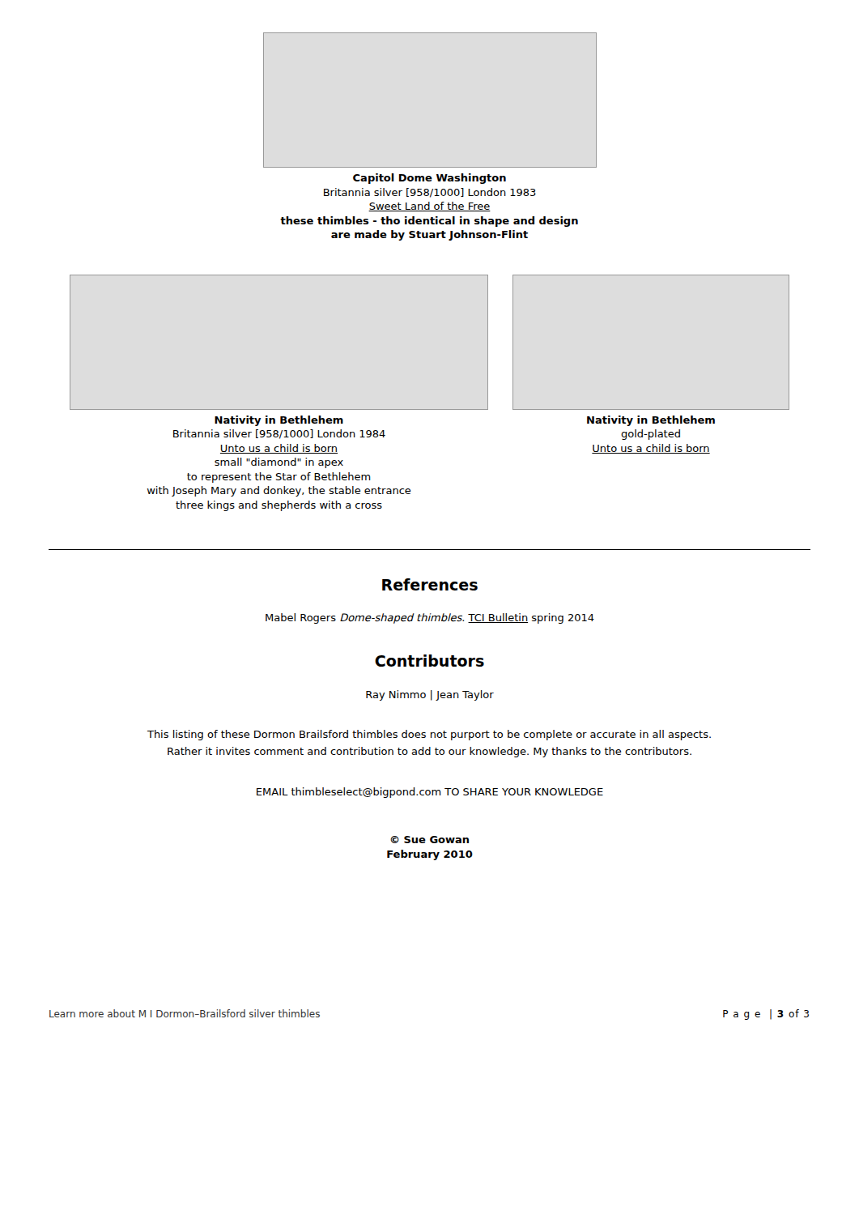Capitol Dome Washington
Britannia silver [958/1000] London 1983
Sweet Land of the Free
these thimbles - tho identical in shape and design
are made by Stuart Johnson-Flint
Nativity in Bethlehem
Britannia silver [958/1000] London 1984
Unto us a child is born
small "diamond" in apex
to represent the Star of Bethlehem
with Joseph Mary and donkey, the stable entrance
three kings and shepherds with a cross
Nativity in Bethlehem
gold-plated
Unto us a child is born
References
Mabel Rogers Dome-shaped thimbles. TCI Bulletin spring 2014
Contributors
Ray Nimmo | Jean Taylor
This listing of these Dormon Brailsford thimbles does not purport to be complete or accurate in all aspects.
Rather it invites comment and contribution to add to our knowledge. My thanks to the contributors.
EMAIL thimbleselect@bigpond.com TO SHARE YOUR KNOWLEDGE
© Sue Gowan
February 2010
Learn more about M I Dormon–Brailsford silver thimbles
P a g e | 3 of 3